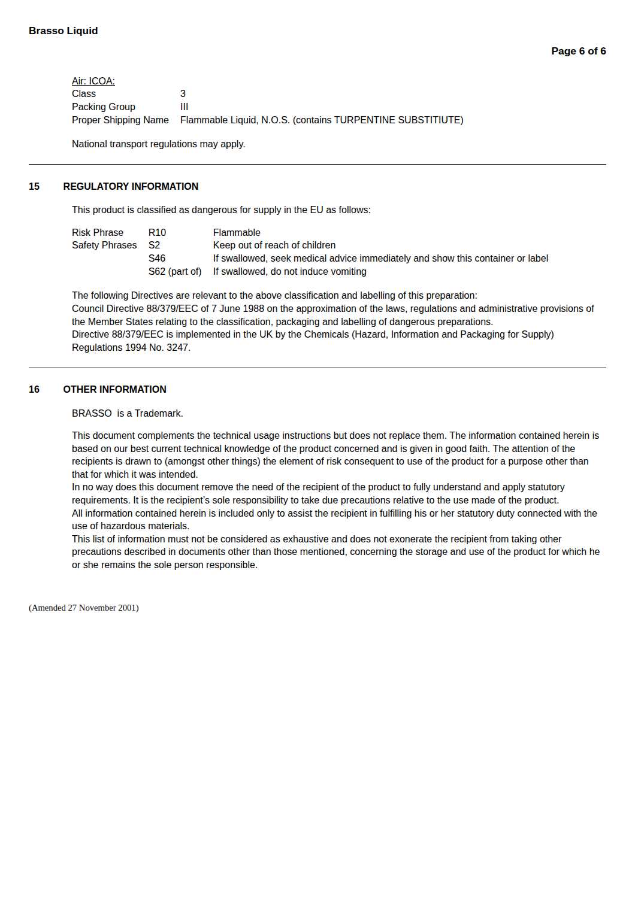Brasso Liquid
Page 6 of 6
Air: ICOA:
| Class | 3 |
| Packing Group | III |
| Proper Shipping Name | Flammable Liquid, N.O.S. (contains TURPENTINE SUBSTITIUTE) |
National transport regulations may apply.
15 REGULATORY INFORMATION
This product is classified as dangerous for supply in the EU as follows:
| Risk Phrase | R10 | Flammable |
| Safety Phrases | S2 | Keep out of reach of children |
| | S46 | If swallowed, seek medical advice immediately and show this container or label |
| | S62 (part of) | If swallowed, do not induce vomiting |
The following Directives are relevant to the above classification and labelling of this preparation:
Council Directive 88/379/EEC of 7 June 1988 on the approximation of the laws, regulations and administrative provisions of the Member States relating to the classification, packaging and labelling of dangerous preparations.
Directive 88/379/EEC is implemented in the UK by the Chemicals (Hazard, Information and Packaging for Supply) Regulations 1994 No. 3247.
16 OTHER INFORMATION
BRASSO is a Trademark.
This document complements the technical usage instructions but does not replace them. The information contained herein is based on our best current technical knowledge of the product concerned and is given in good faith. The attention of the recipients is drawn to (amongst other things) the element of risk consequent to use of the product for a purpose other than that for which it was intended.
In no way does this document remove the need of the recipient of the product to fully understand and apply statutory requirements. It is the recipient’s sole responsibility to take due precautions relative to the use made of the product.
All information contained herein is included only to assist the recipient in fulfilling his or her statutory duty connected with the use of hazardous materials.
This list of information must not be considered as exhaustive and does not exonerate the recipient from taking other precautions described in documents other than those mentioned, concerning the storage and use of the product for which he or she remains the sole person responsible.
(Amended 27 November 2001)